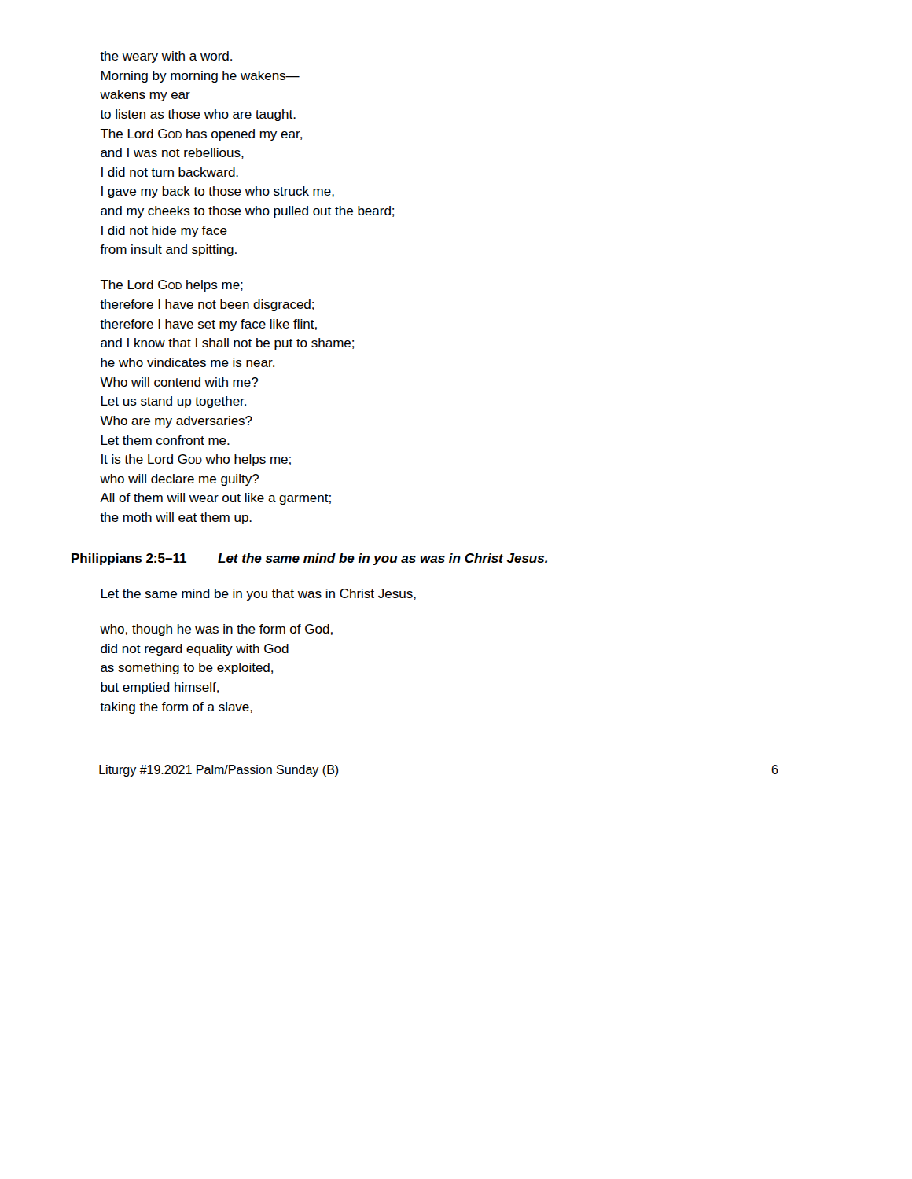the weary with a word.
Morning by morning he wakens—
wakens my ear
to listen as those who are taught.
The Lord God has opened my ear,
and I was not rebellious,
I did not turn backward.
I gave my back to those who struck me,
and my cheeks to those who pulled out the beard;
I did not hide my face
from insult and spitting.
The Lord God helps me;
therefore I have not been disgraced;
therefore I have set my face like flint,
and I know that I shall not be put to shame;
he who vindicates me is near.
Who will contend with me?
Let us stand up together.
Who are my adversaries?
Let them confront me.
It is the Lord God who helps me;
who will declare me guilty?
All of them will wear out like a garment;
the moth will eat them up.
Philippians 2:5–11 Let the same mind be in you as was in Christ Jesus.
Let the same mind be in you that was in Christ Jesus,
who, though he was in the form of God,
did not regard equality with God
as something to be exploited,
but emptied himself,
taking the form of a slave,
Liturgy #19.2021 Palm/Passion Sunday (B) 6